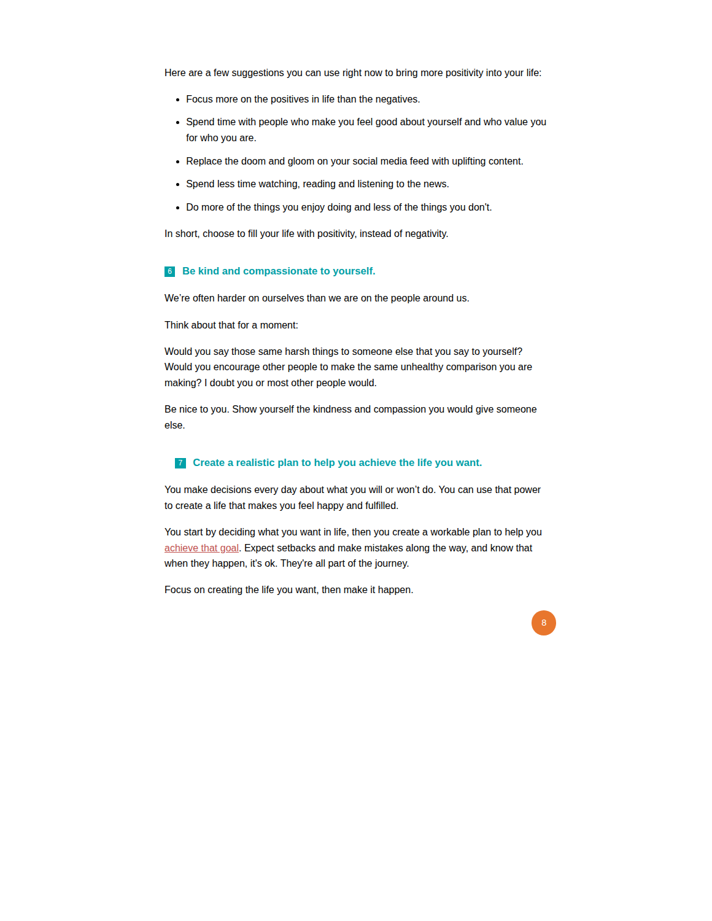Here are a few suggestions you can use right now to bring more positivity into your life:
Focus more on the positives in life than the negatives.
Spend time with people who make you feel good about yourself and who value you for who you are.
Replace the doom and gloom on your social media feed with uplifting content.
Spend less time watching, reading and listening to the news.
Do more of the things you enjoy doing and less of the things you don't.
In short, choose to fill your life with positivity, instead of negativity.
6
Be kind and compassionate to yourself.
We’re often harder on ourselves than we are on the people around us.
Think about that for a moment:
Would you say those same harsh things to someone else that you say to yourself? Would you encourage other people to make the same unhealthy comparison you are making? I doubt you or most other people would.
Be nice to you. Show yourself the kindness and compassion you would give someone else.
7
Create a realistic plan to help you achieve the life you want.
You make decisions every day about what you will or won’t do. You can use that power to create a life that makes you feel happy and fulfilled.
You start by deciding what you want in life, then you create a workable plan to help you achieve that goal. Expect setbacks and make mistakes along the way, and know that when they happen, it's ok. They're all part of the journey.
Focus on creating the life you want, then make it happen.
8